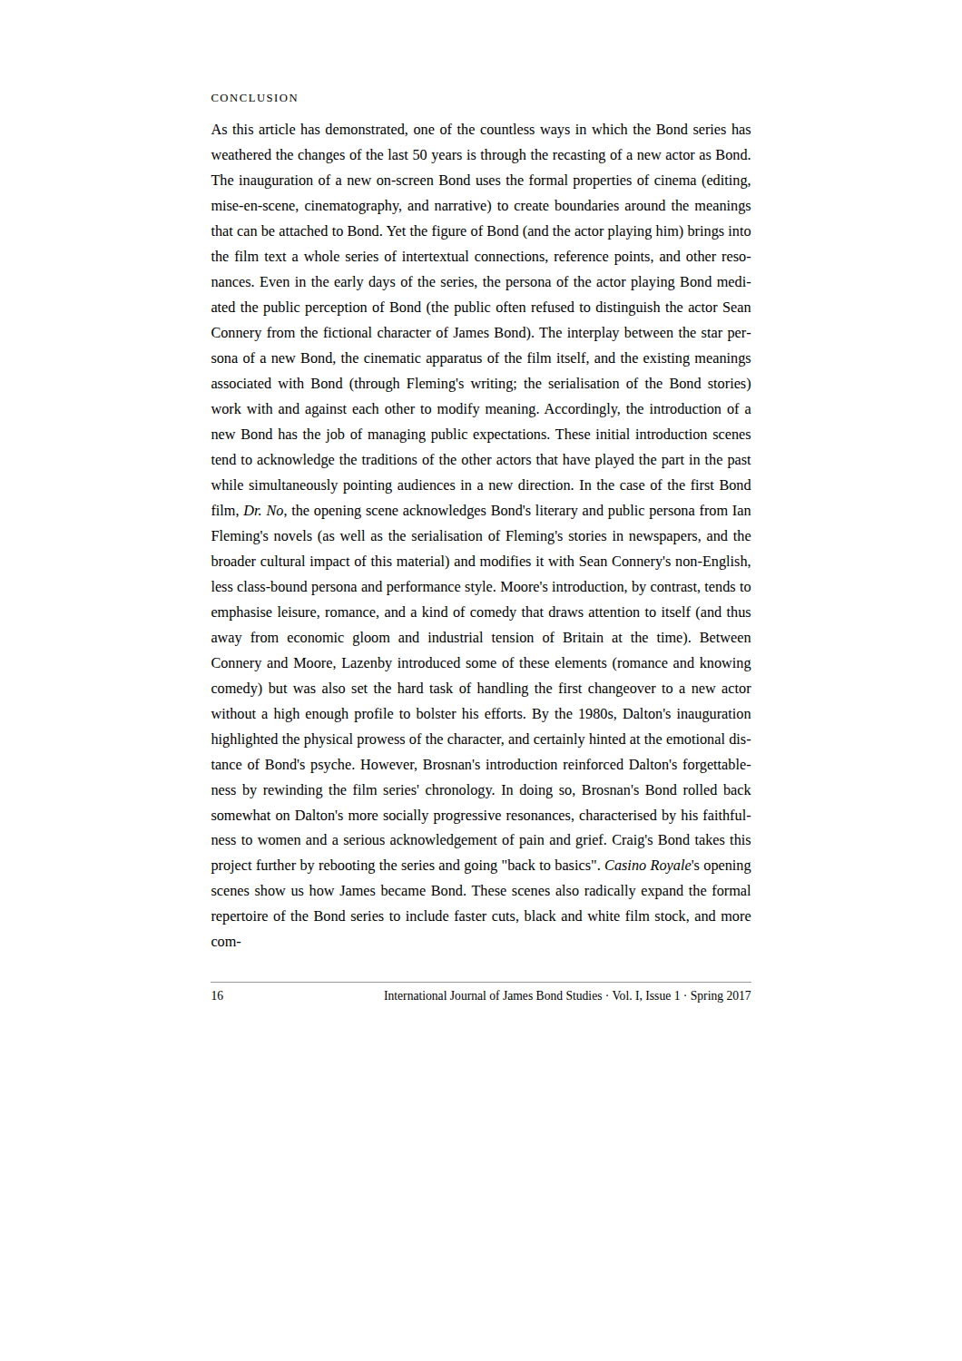Conclusion
As this article has demonstrated, one of the countless ways in which the Bond series has weathered the changes of the last 50 years is through the recasting of a new actor as Bond. The inauguration of a new on-screen Bond uses the formal properties of cinema (editing, mise-en-scene, cinematography, and narrative) to create boundaries around the meanings that can be attached to Bond. Yet the figure of Bond (and the actor playing him) brings into the film text a whole series of intertextual connections, reference points, and other resonances. Even in the early days of the series, the persona of the actor playing Bond mediated the public perception of Bond (the public often refused to distinguish the actor Sean Connery from the fictional character of James Bond). The interplay between the star persona of a new Bond, the cinematic apparatus of the film itself, and the existing meanings associated with Bond (through Fleming's writing; the serialisation of the Bond stories) work with and against each other to modify meaning. Accordingly, the introduction of a new Bond has the job of managing public expectations. These initial introduction scenes tend to acknowledge the traditions of the other actors that have played the part in the past while simultaneously pointing audiences in a new direction. In the case of the first Bond film, Dr. No, the opening scene acknowledges Bond's literary and public persona from Ian Fleming's novels (as well as the serialisation of Fleming's stories in newspapers, and the broader cultural impact of this material) and modifies it with Sean Connery's non-English, less class-bound persona and performance style. Moore's introduction, by contrast, tends to emphasise leisure, romance, and a kind of comedy that draws attention to itself (and thus away from economic gloom and industrial tension of Britain at the time). Between Connery and Moore, Lazenby introduced some of these elements (romance and knowing comedy) but was also set the hard task of handling the first changeover to a new actor without a high enough profile to bolster his efforts. By the 1980s, Dalton's inauguration highlighted the physical prowess of the character, and certainly hinted at the emotional distance of Bond's psyche. However, Brosnan's introduction reinforced Dalton's forgettable-ness by rewinding the film series' chronology. In doing so, Brosnan's Bond rolled back somewhat on Dalton's more socially progressive resonances, characterised by his faithfulness to women and a serious acknowledgement of pain and grief. Craig's Bond takes this project further by rebooting the series and going "back to basics". Casino Royale's opening scenes show us how James became Bond. These scenes also radically expand the formal repertoire of the Bond series to include faster cuts, black and white film stock, and more com-
16 International Journal of James Bond Studies · Vol. I, Issue 1 · Spring 2017